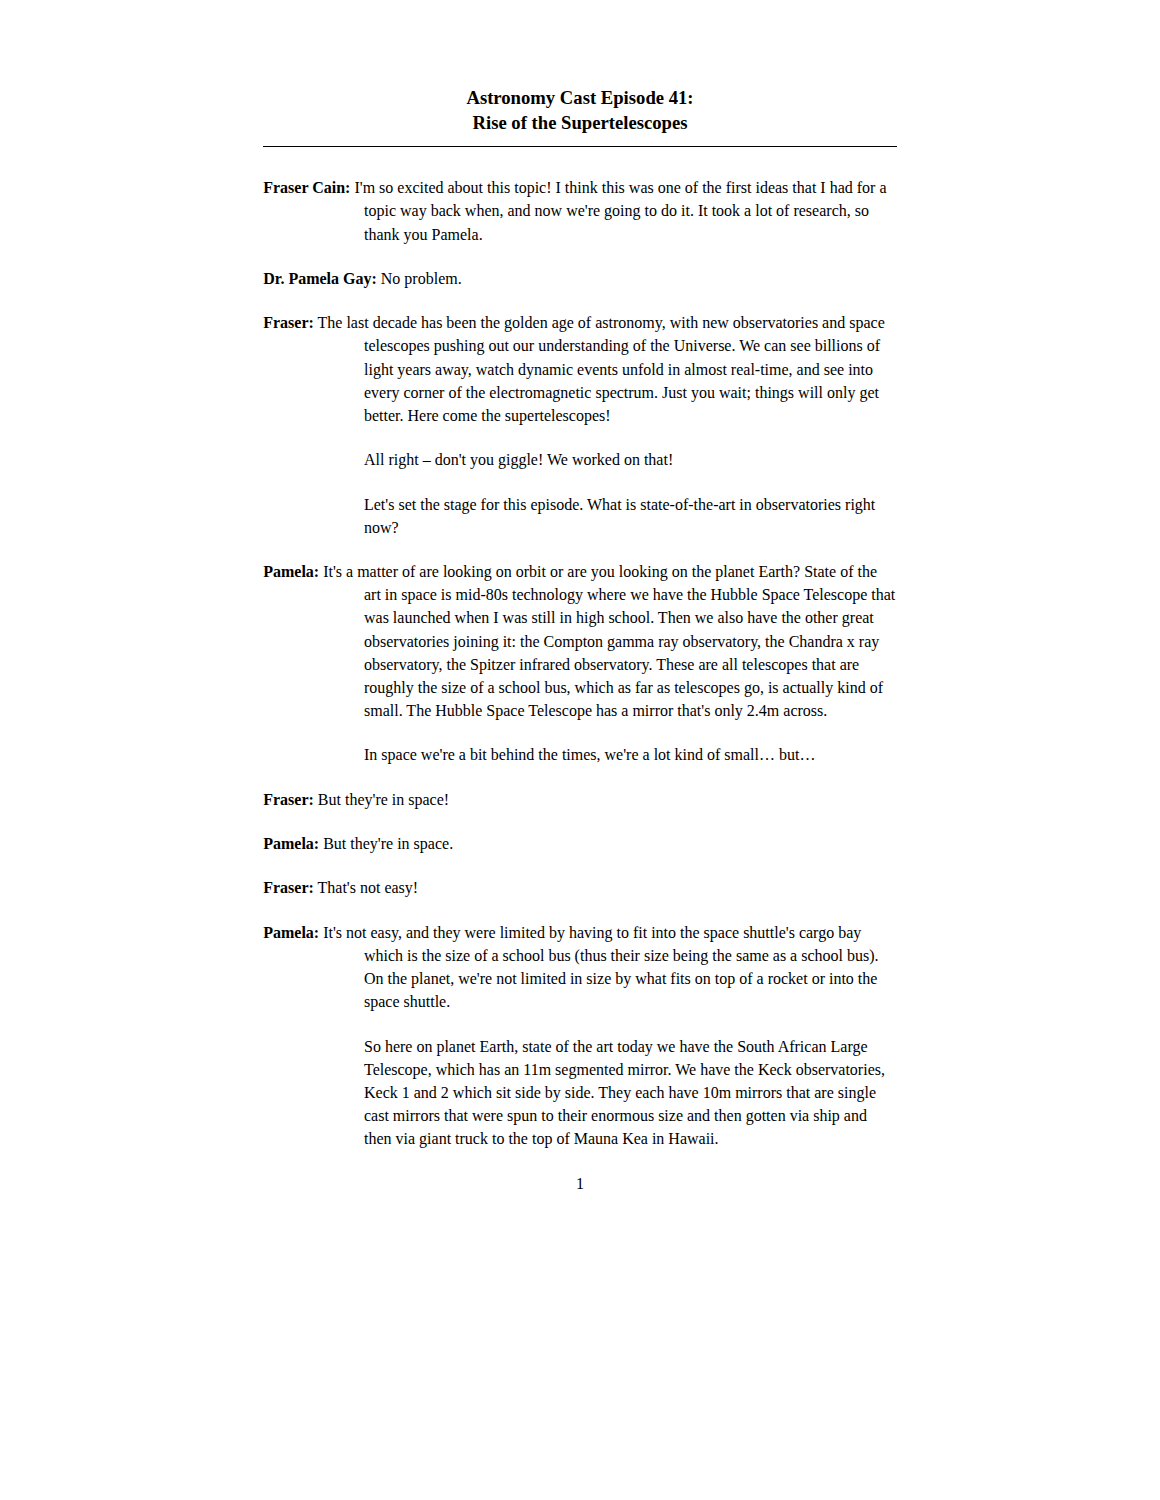Astronomy Cast Episode 41:
Rise of the Supertelescopes
Fraser Cain: I'm so excited about this topic! I think this was one of the first ideas that I had for a topic way back when, and now we're going to do it. It took a lot of research, so thank you Pamela.
Dr. Pamela Gay: No problem.
Fraser: The last decade has been the golden age of astronomy, with new observatories and space telescopes pushing out our understanding of the Universe. We can see billions of light years away, watch dynamic events unfold in almost real-time, and see into every corner of the electromagnetic spectrum. Just you wait; things will only get better. Here come the supertelescopes! All right – don't you giggle! We worked on that! Let's set the stage for this episode. What is state-of-the-art in observatories right now?
Pamela: It's a matter of are looking on orbit or are you looking on the planet Earth? State of the art in space is mid-80s technology where we have the Hubble Space Telescope that was launched when I was still in high school. Then we also have the other great observatories joining it: the Compton gamma ray observatory, the Chandra x ray observatory, the Spitzer infrared observatory. These are all telescopes that are roughly the size of a school bus, which as far as telescopes go, is actually kind of small. The Hubble Space Telescope has a mirror that's only 2.4m across. In space we're a bit behind the times, we're a lot kind of small… but…
Fraser: But they're in space!
Pamela: But they're in space.
Fraser: That's not easy!
Pamela: It's not easy, and they were limited by having to fit into the space shuttle's cargo bay which is the size of a school bus (thus their size being the same as a school bus). On the planet, we're not limited in size by what fits on top of a rocket or into the space shuttle. So here on planet Earth, state of the art today we have the South African Large Telescope, which has an 11m segmented mirror. We have the Keck observatories, Keck 1 and 2 which sit side by side. They each have 10m mirrors that are single cast mirrors that were spun to their enormous size and then gotten via ship and then via giant truck to the top of Mauna Kea in Hawaii.
1